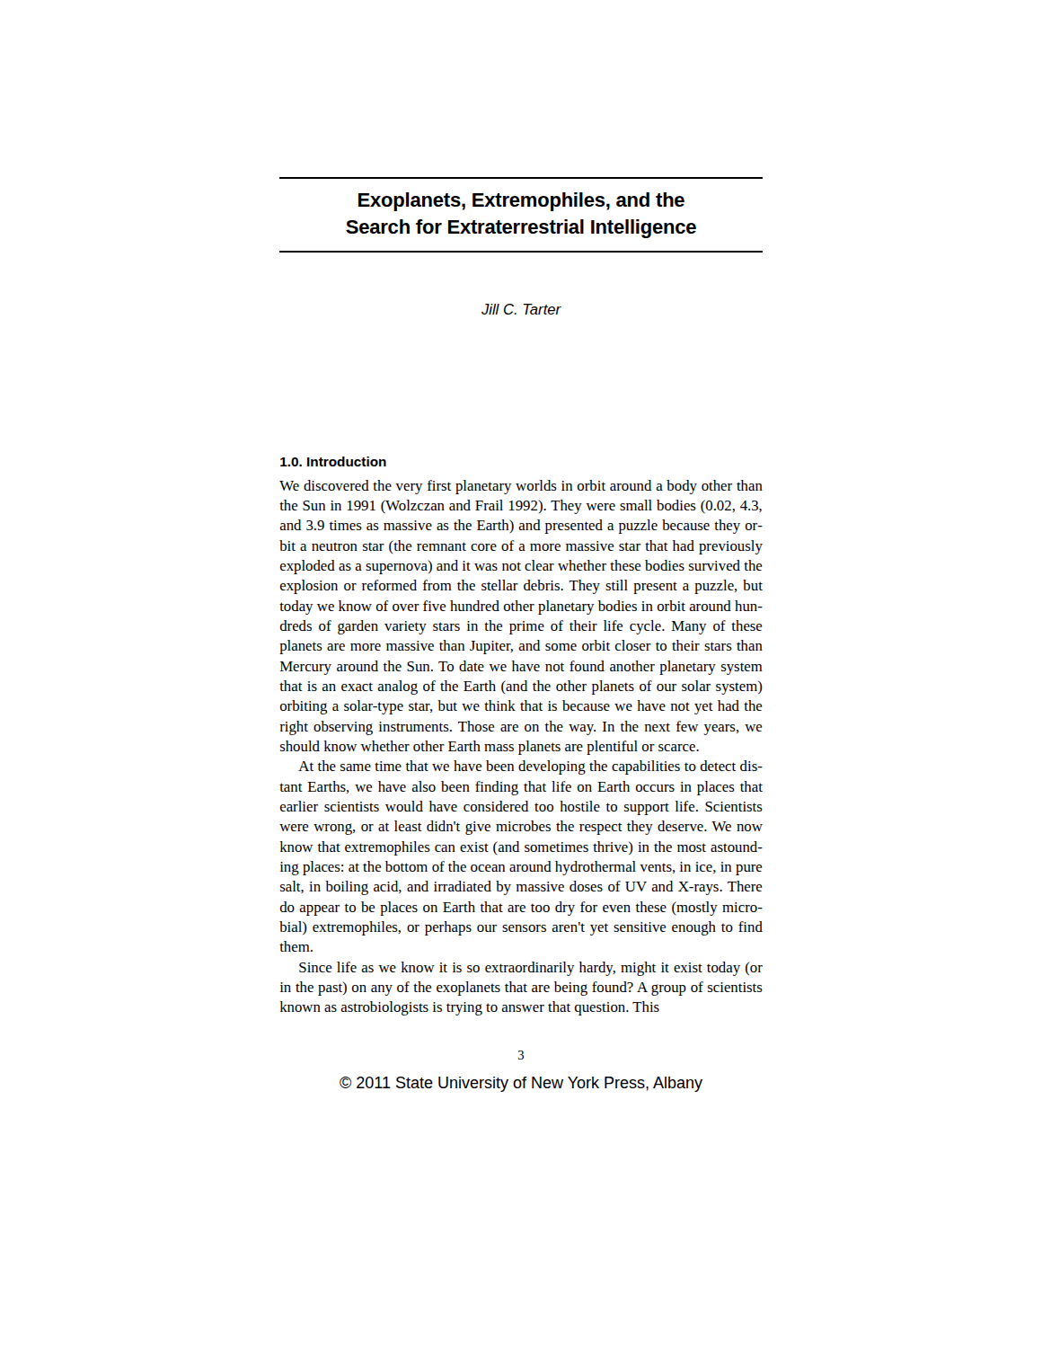Exoplanets, Extremophiles, and the
Search for Extraterrestrial Intelligence
Jill C. Tarter
1.0. Introduction
We discovered the very first planetary worlds in orbit around a body other than the Sun in 1991 (Wolzczan and Frail 1992). They were small bodies (0.02, 4.3, and 3.9 times as massive as the Earth) and presented a puzzle because they orbit a neutron star (the remnant core of a more massive star that had previously exploded as a supernova) and it was not clear whether these bodies survived the explosion or reformed from the stellar debris. They still present a puzzle, but today we know of over five hundred other planetary bodies in orbit around hundreds of garden variety stars in the prime of their life cycle. Many of these planets are more massive than Jupiter, and some orbit closer to their stars than Mercury around the Sun. To date we have not found another planetary system that is an exact analog of the Earth (and the other planets of our solar system) orbiting a solar-type star, but we think that is because we have not yet had the right observing instruments. Those are on the way. In the next few years, we should know whether other Earth mass planets are plentiful or scarce.
At the same time that we have been developing the capabilities to detect distant Earths, we have also been finding that life on Earth occurs in places that earlier scientists would have considered too hostile to support life. Scientists were wrong, or at least didn't give microbes the respect they deserve. We now know that extremophiles can exist (and sometimes thrive) in the most astounding places: at the bottom of the ocean around hydrothermal vents, in ice, in pure salt, in boiling acid, and irradiated by massive doses of UV and X-rays. There do appear to be places on Earth that are too dry for even these (mostly microbial) extremophiles, or perhaps our sensors aren't yet sensitive enough to find them.
Since life as we know it is so extraordinarily hardy, might it exist today (or in the past) on any of the exoplanets that are being found? A group of scientists known as astrobiologists is trying to answer that question. This
3
© 2011 State University of New York Press, Albany